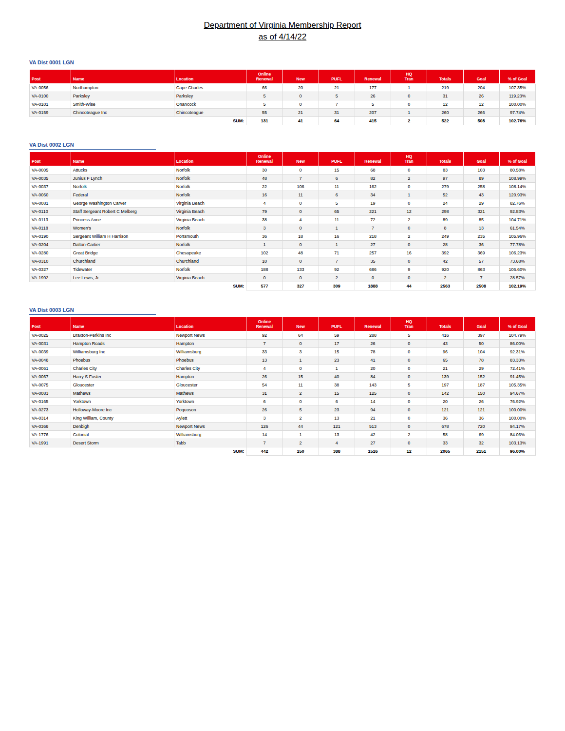Department of Virginia Membership Report as of 4/14/22
VA Dist 0001 LGN
| Post | Name | Location | Online Renewal | New | PUFL | Renewal | HQ Tran | Totals | Goal | % of Goal |
| --- | --- | --- | --- | --- | --- | --- | --- | --- | --- | --- |
| VA-0056 | Northampton | Cape Charles | 66 | 20 | 21 | 177 | 1 | 219 | 204 | 107.35% |
| VA-0100 | Parksley | Parksley | 5 | 0 | 5 | 26 | 0 | 31 | 26 | 119.23% |
| VA-0101 | Smith-Wise | Onancock | 5 | 0 | 7 | 5 | 0 | 12 | 12 | 100.00% |
| VA-0159 | Chincoteague Inc | Chincoteague | 55 | 21 | 31 | 207 | 1 | 260 | 266 | 97.74% |
| | | SUM: | 131 | 41 | 64 | 415 | 2 | 522 | 508 | 102.76% |
VA Dist 0002 LGN
| Post | Name | Location | Online Renewal | New | PUFL | Renewal | HQ Tran | Totals | Goal | % of Goal |
| --- | --- | --- | --- | --- | --- | --- | --- | --- | --- | --- |
| VA-0005 | Attucks | Norfolk | 30 | 0 | 15 | 68 | 0 | 83 | 103 | 80.58% |
| VA-0035 | Junius F Lynch | Norfolk | 48 | 7 | 6 | 82 | 2 | 97 | 89 | 108.99% |
| VA-0037 | Norfolk | Norfolk | 22 | 106 | 11 | 162 | 0 | 279 | 258 | 108.14% |
| VA-0060 | Federal | Norfolk | 16 | 11 | 6 | 34 | 1 | 52 | 43 | 120.93% |
| VA-0081 | George Washington Carver | Virginia Beach | 4 | 0 | 5 | 19 | 0 | 24 | 29 | 82.76% |
| VA-0110 | Staff Sergeant Robert C Melberg | Virginia Beach | 79 | 0 | 65 | 221 | 12 | 298 | 321 | 92.83% |
| VA-0113 | Princess Anne | Virginia Beach | 38 | 4 | 11 | 72 | 2 | 89 | 85 | 104.71% |
| VA-0118 | Women's | Norfolk | 3 | 0 | 1 | 7 | 0 | 8 | 13 | 61.54% |
| VA-0190 | Sergeant William H Harrison | Portsmouth | 36 | 18 | 16 | 218 | 2 | 249 | 235 | 105.96% |
| VA-0204 | Dalton-Cartier | Norfolk | 1 | 0 | 1 | 27 | 0 | 28 | 36 | 77.78% |
| VA-0280 | Great Bridge | Chesapeake | 102 | 48 | 71 | 257 | 16 | 392 | 369 | 106.23% |
| VA-0310 | Churchland | Churchland | 10 | 0 | 7 | 35 | 0 | 42 | 57 | 73.68% |
| VA-0327 | Tidewater | Norfolk | 188 | 133 | 92 | 686 | 9 | 920 | 863 | 106.60% |
| VA-1992 | Lee Lewis, Jr | Virginia Beach | 0 | 0 | 2 | 0 | 0 | 2 | 7 | 28.57% |
| | | SUM: | 577 | 327 | 309 | 1888 | 44 | 2563 | 2508 | 102.19% |
VA Dist 0003 LGN
| Post | Name | Location | Online Renewal | New | PUFL | Renewal | HQ Tran | Totals | Goal | % of Goal |
| --- | --- | --- | --- | --- | --- | --- | --- | --- | --- | --- |
| VA-0025 | Braxton-Perkins Inc | Newport News | 92 | 64 | 59 | 288 | 5 | 416 | 397 | 104.79% |
| VA-0031 | Hampton Roads | Hampton | 7 | 0 | 17 | 26 | 0 | 43 | 50 | 86.00% |
| VA-0039 | Williamsburg Inc | Williamsburg | 33 | 3 | 15 | 78 | 0 | 96 | 104 | 92.31% |
| VA-0048 | Phoebus | Phoebus | 13 | 1 | 23 | 41 | 0 | 65 | 78 | 83.33% |
| VA-0061 | Charles City | Charles City | 4 | 0 | 1 | 20 | 0 | 21 | 29 | 72.41% |
| VA-0067 | Harry S Foster | Hampton | 26 | 15 | 40 | 84 | 0 | 139 | 152 | 91.45% |
| VA-0075 | Gloucester | Gloucester | 54 | 11 | 38 | 143 | 5 | 197 | 187 | 105.35% |
| VA-0083 | Mathews | Mathews | 31 | 2 | 15 | 125 | 0 | 142 | 150 | 94.67% |
| VA-0165 | Yorktown | Yorktown | 6 | 0 | 6 | 14 | 0 | 20 | 26 | 76.92% |
| VA-0273 | Holloway-Moore Inc | Poquoson | 26 | 5 | 23 | 94 | 0 | 121 | 121 | 100.00% |
| VA-0314 | King William, County | Aylett | 3 | 2 | 13 | 21 | 0 | 36 | 36 | 100.00% |
| VA-0368 | Denbigh | Newport News | 126 | 44 | 121 | 513 | 0 | 678 | 720 | 94.17% |
| VA-1776 | Colonial | Williamsburg | 14 | 1 | 13 | 42 | 2 | 58 | 69 | 84.06% |
| VA-1991 | Desert Storm | Tabb | 7 | 2 | 4 | 27 | 0 | 33 | 32 | 103.13% |
| | | SUM: | 442 | 150 | 388 | 1516 | 12 | 2065 | 2151 | 96.00% |